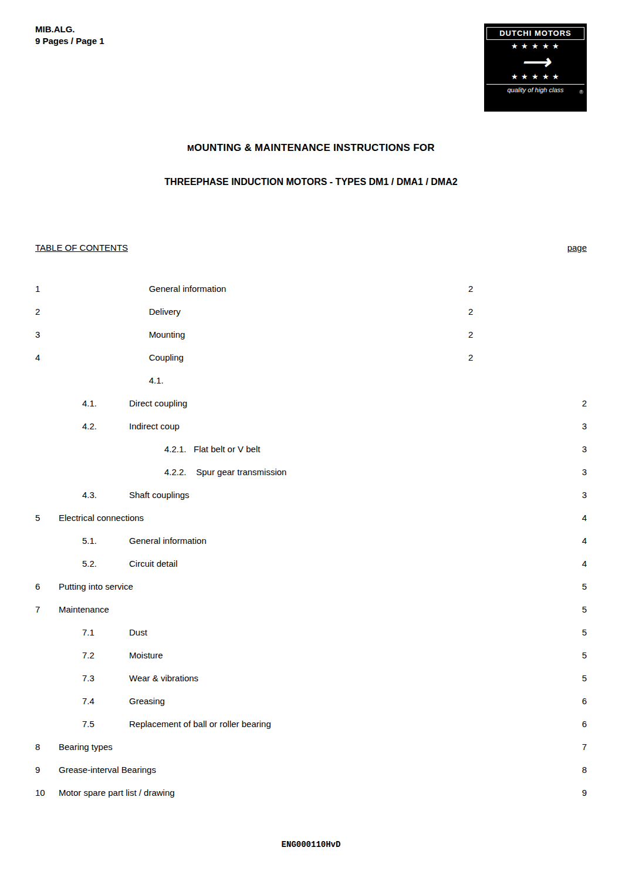MIB.ALG.
9 Pages / Page 1
DUTCHI MOTORS
★ ★ ★ ★ ★
⟶
★ ★ ★ ★ ★
quality of high class
®
MOUNTING & MAINTENANCE INSTRUCTIONS FOR
THREEPHASE INDUCTION MOTORS - TYPES DM1 / DMA1 / DMA2
TABLE OF CONTENTS page
| 1 | General information | 2 |
| 2 | Delivery | 2 |
| 3 | Mounting | 2 |
| 4 | Coupling | 2 |
| | 4.1. | | |
| | 4.1. | Direct coupling | 2 |
| | 4.2. | Indirect coup | 3 |
| | | 4.2.1. Flat belt or V belt | 3 |
| | | 4.2.2. Spur gear transmission | 3 |
| | 4.3. | Shaft couplings | 3 |
| 5 | Electrical connections | 4 |
| | 5.1. | General information | 4 |
| | 5.2. | Circuit detail | 4 |
| 6 | Putting into service | 5 |
| 7 | Maintenance | 5 |
| | 7.1 | Dust | 5 |
| | 7.2 | Moisture | 5 |
| | 7.3 | Wear & vibrations | 5 |
| | 7.4 | Greasing | 6 |
| | 7.5 | Replacement of ball or roller bearing | 6 |
| 8 | Bearing types | 7 |
| 9 | Grease-interval Bearings | 8 |
| 10 | Motor spare part list / drawing | 9 |
ENG000110HvD